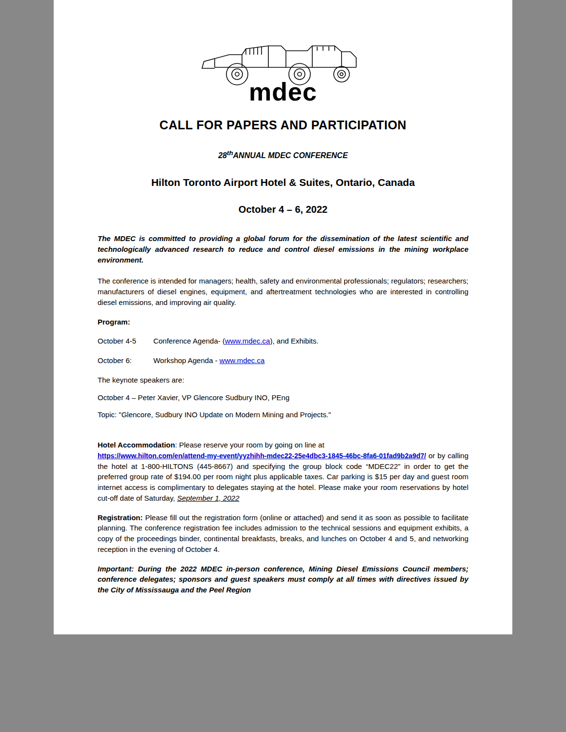mdec
CALL FOR PAPERS AND PARTICIPATION
28thANNUAL MDEC CONFERENCE
Hilton Toronto Airport Hotel & Suites, Ontario, Canada
October 4 – 6, 2022
The MDEC is committed to providing a global forum for the dissemination of the latest scientific and technologically advanced research to reduce and control diesel emissions in the mining workplace environment.
The conference is intended for managers; health, safety and environmental professionals; regulators; researchers; manufacturers of diesel engines, equipment, and aftertreatment technologies who are interested in controlling diesel emissions, and improving air quality.
Program:
October 4-5 Conference Agenda- (www.mdec.ca), and Exhibits.
October 6: Workshop Agenda - www.mdec.ca
The keynote speakers are:
October 4 – Peter Xavier, VP Glencore Sudbury INO, PEng
Topic: "Glencore, Sudbury INO Update on Modern Mining and Projects."
Hotel Accommodation: Please reserve your room by going on line at
https://www.hilton.com/en/attend-my-event/yyzhihh-mdec22-25e4dbc3-1845-46bc-8fa6-01fad9b2a9d7/ or by calling the hotel at 1-800-HILTONS (445-8667) and specifying the group block code “MDEC22” in order to get the preferred group rate of $194.00 per room night plus applicable taxes. Car parking is $15 per day and guest room internet access is complimentary to delegates staying at the hotel. Please make your room reservations by hotel cut-off date of Saturday, September 1, 2022
Registration: Please fill out the registration form (online or attached) and send it as soon as possible to facilitate planning. The conference registration fee includes admission to the technical sessions and equipment exhibits, a copy of the proceedings binder, continental breakfasts, breaks, and lunches on October 4 and 5, and networking reception in the evening of October 4.
Important: During the 2022 MDEC in-person conference, Mining Diesel Emissions Council members; conference delegates; sponsors and guest speakers must comply at all times with directives issued by the City of Mississauga and the Peel Region